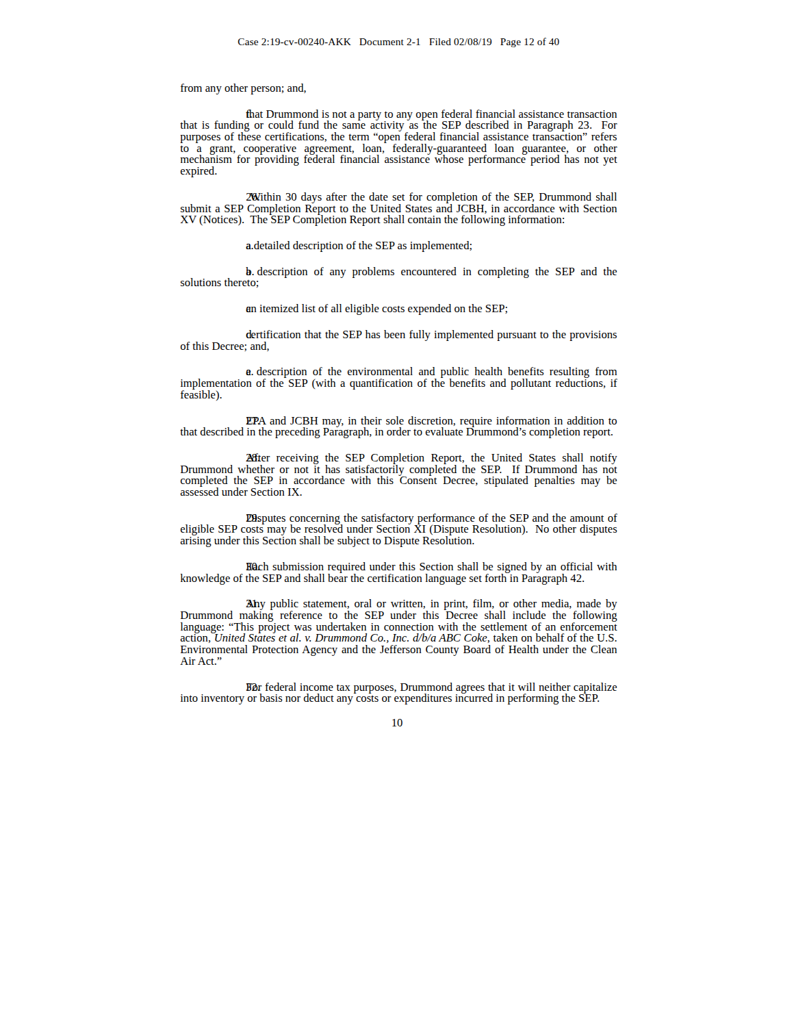Case 2:19-cv-00240-AKK Document 2-1 Filed 02/08/19 Page 12 of 40
from any other person; and,
f. that Drummond is not a party to any open federal financial assistance transaction that is funding or could fund the same activity as the SEP described in Paragraph 23. For purposes of these certifications, the term “open federal financial assistance transaction” refers to a grant, cooperative agreement, loan, federally-guaranteed loan guarantee, or other mechanism for providing federal financial assistance whose performance period has not yet expired.
26. Within 30 days after the date set for completion of the SEP, Drummond shall submit a SEP Completion Report to the United States and JCBH, in accordance with Section XV (Notices). The SEP Completion Report shall contain the following information:
a. a detailed description of the SEP as implemented;
b. a description of any problems encountered in completing the SEP and the solutions thereto;
c. an itemized list of all eligible costs expended on the SEP;
d. certification that the SEP has been fully implemented pursuant to the provisions of this Decree; and,
e. a description of the environmental and public health benefits resulting from implementation of the SEP (with a quantification of the benefits and pollutant reductions, if feasible).
27. EPA and JCBH may, in their sole discretion, require information in addition to that described in the preceding Paragraph, in order to evaluate Drummond’s completion report.
28. After receiving the SEP Completion Report, the United States shall notify Drummond whether or not it has satisfactorily completed the SEP. If Drummond has not completed the SEP in accordance with this Consent Decree, stipulated penalties may be assessed under Section IX.
29. Disputes concerning the satisfactory performance of the SEP and the amount of eligible SEP costs may be resolved under Section XI (Dispute Resolution). No other disputes arising under this Section shall be subject to Dispute Resolution.
30. Each submission required under this Section shall be signed by an official with knowledge of the SEP and shall bear the certification language set forth in Paragraph 42.
31. Any public statement, oral or written, in print, film, or other media, made by Drummond making reference to the SEP under this Decree shall include the following language: “This project was undertaken in connection with the settlement of an enforcement action, United States et al. v. Drummond Co., Inc. d/b/a ABC Coke, taken on behalf of the U.S. Environmental Protection Agency and the Jefferson County Board of Health under the Clean Air Act.”
32. For federal income tax purposes, Drummond agrees that it will neither capitalize into inventory or basis nor deduct any costs or expenditures incurred in performing the SEP.
10